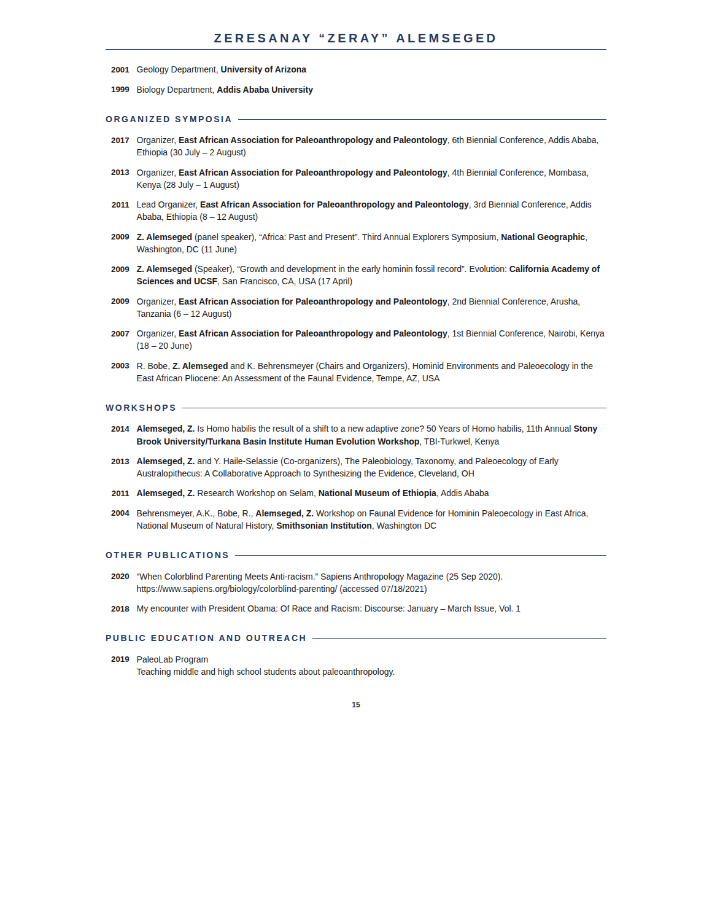Zeresanay “Zeray” Alemseged
2001
Geology Department, University of Arizona
1999
Biology Department, Addis Ababa University
Organized Symposia
2017
Organizer, East African Association for Paleoanthropology and Paleontology, 6th Biennial Conference, Addis Ababa, Ethiopia (30 July – 2 August)
2013
Organizer, East African Association for Paleoanthropology and Paleontology, 4th Biennial Conference, Mombasa, Kenya (28 July – 1 August)
2011
Lead Organizer, East African Association for Paleoanthropology and Paleontology, 3rd Biennial Conference, Addis Ababa, Ethiopia (8 – 12 August)
2009
Z. Alemseged (panel speaker), “Africa: Past and Present”. Third Annual Explorers Symposium, National Geographic, Washington, DC (11 June)
2009
Z. Alemseged (Speaker), “Growth and development in the early hominin fossil record”. Evolution: California Academy of Sciences and UCSF, San Francisco, CA, USA (17 April)
2009
Organizer, East African Association for Paleoanthropology and Paleontology, 2nd Biennial Conference, Arusha, Tanzania (6 – 12 August)
2007
Organizer, East African Association for Paleoanthropology and Paleontology, 1st Biennial Conference, Nairobi, Kenya (18 – 20 June)
2003
R. Bobe, Z. Alemseged and K. Behrensmeyer (Chairs and Organizers), Hominid Environments and Paleoecology in the East African Pliocene: An Assessment of the Faunal Evidence, Tempe, AZ, USA
Workshops
2014
Alemseged, Z. Is Homo habilis the result of a shift to a new adaptive zone? 50 Years of Homo habilis, 11th Annual Stony Brook University/Turkana Basin Institute Human Evolution Workshop, TBI-Turkwel, Kenya
2013
Alemseged, Z. and Y. Haile-Selassie (Co-organizers), The Paleobiology, Taxonomy, and Paleoecology of Early Australopithecus: A Collaborative Approach to Synthesizing the Evidence, Cleveland, OH
2011
Alemseged, Z. Research Workshop on Selam, National Museum of Ethiopia, Addis Ababa
2004
Behrensmeyer, A.K., Bobe, R., Alemseged, Z. Workshop on Faunal Evidence for Hominin Paleoecology in East Africa, National Museum of Natural History, Smithsonian Institution, Washington DC
Other Publications
2020
“When Colorblind Parenting Meets Anti-racism.” Sapiens Anthropology Magazine (25 Sep 2020). https://www.sapiens.org/biology/colorblind-parenting/ (accessed 07/18/2021)
2018
My encounter with President Obama: Of Race and Racism: Discourse: January – March Issue, Vol. 1
Public Education and Outreach
2019
PaleoLab Program
Teaching middle and high school students about paleoanthropology.
15